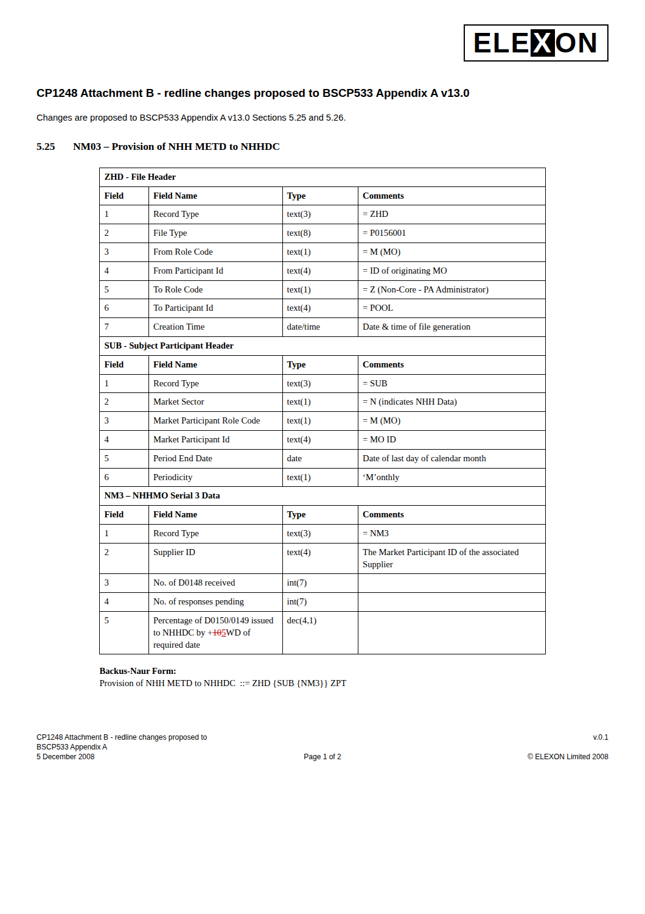ELEXON
CP1248 Attachment B - redline changes proposed to BSCP533 Appendix A v13.0
Changes are proposed to BSCP533 Appendix A v13.0 Sections 5.25 and 5.26.
5.25 NM03 – Provision of NHH METD to NHHDC
| ZHD - File Header |
| Field | Field Name | Type | Comments |
| 1 | Record Type | text(3) | = ZHD |
| 2 | File Type | text(8) | = P0156001 |
| 3 | From Role Code | text(1) | = M (MO) |
| 4 | From Participant Id | text(4) | = ID of originating MO |
| 5 | To Role Code | text(1) | = Z (Non-Core - PA Administrator) |
| 6 | To Participant Id | text(4) | = POOL |
| 7 | Creation Time | date/time | Date & time of file generation |
| SUB - Subject Participant Header |
| Field | Field Name | Type | Comments |
| 1 | Record Type | text(3) | = SUB |
| 2 | Market Sector | text(1) | = N (indicates NHH Data) |
| 3 | Market Participant Role Code | text(1) | = M (MO) |
| 4 | Market Participant Id | text(4) | = MO ID |
| 5 | Period End Date | date | Date of last day of calendar month |
| 6 | Periodicity | text(1) | ‘M’onthly |
| NM3 – NHHMO Serial 3 Data |
| Field | Field Name | Type | Comments |
| 1 | Record Type | text(3) | = NM3 |
| 2 | Supplier ID | text(4) | The Market Participant ID of the associated Supplier |
| 3 | No. of D0148 received | int(7) | |
| 4 | No. of responses pending | int(7) | |
| 5 | Percentage of D0150/0149 issued to NHHDC by + 10 5 WD of required date | dec(4,1) | |
Backus-Naur Form:
Provision of NHH METD to NHHDC ::= ZHD {SUB {NM3}} ZPT
CP1248 Attachment B - redline changes proposed to BSCP533 Appendix A
v.0.1
5 December 2008
Page 1 of 2
© ELEXON Limited 2008